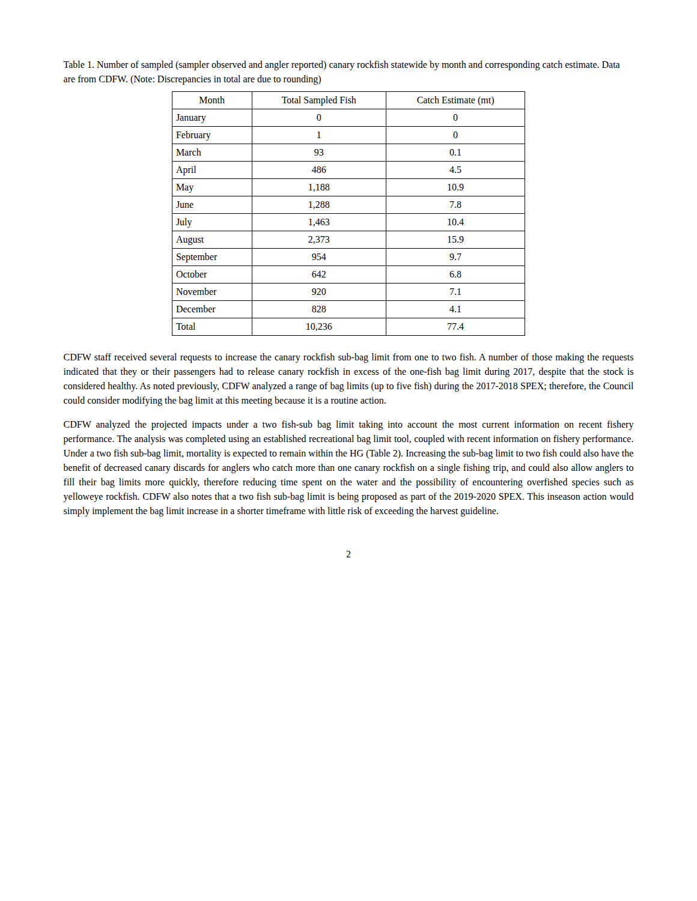Table 1. Number of sampled (sampler observed and angler reported) canary rockfish statewide by month and corresponding catch estimate. Data are from CDFW. (Note: Discrepancies in total are due to rounding)
| Month | Total Sampled Fish | Catch Estimate (mt) |
| --- | --- | --- |
| January | 0 | 0 |
| February | 1 | 0 |
| March | 93 | 0.1 |
| April | 486 | 4.5 |
| May | 1,188 | 10.9 |
| June | 1,288 | 7.8 |
| July | 1,463 | 10.4 |
| August | 2,373 | 15.9 |
| September | 954 | 9.7 |
| October | 642 | 6.8 |
| November | 920 | 7.1 |
| December | 828 | 4.1 |
| Total | 10,236 | 77.4 |
CDFW staff received several requests to increase the canary rockfish sub-bag limit from one to two fish. A number of those making the requests indicated that they or their passengers had to release canary rockfish in excess of the one-fish bag limit during 2017, despite that the stock is considered healthy. As noted previously, CDFW analyzed a range of bag limits (up to five fish) during the 2017-2018 SPEX; therefore, the Council could consider modifying the bag limit at this meeting because it is a routine action.
CDFW analyzed the projected impacts under a two fish-sub bag limit taking into account the most current information on recent fishery performance. The analysis was completed using an established recreational bag limit tool, coupled with recent information on fishery performance. Under a two fish sub-bag limit, mortality is expected to remain within the HG (Table 2). Increasing the sub-bag limit to two fish could also have the benefit of decreased canary discards for anglers who catch more than one canary rockfish on a single fishing trip, and could also allow anglers to fill their bag limits more quickly, therefore reducing time spent on the water and the possibility of encountering overfished species such as yelloweye rockfish. CDFW also notes that a two fish sub-bag limit is being proposed as part of the 2019-2020 SPEX. This inseason action would simply implement the bag limit increase in a shorter timeframe with little risk of exceeding the harvest guideline.
2